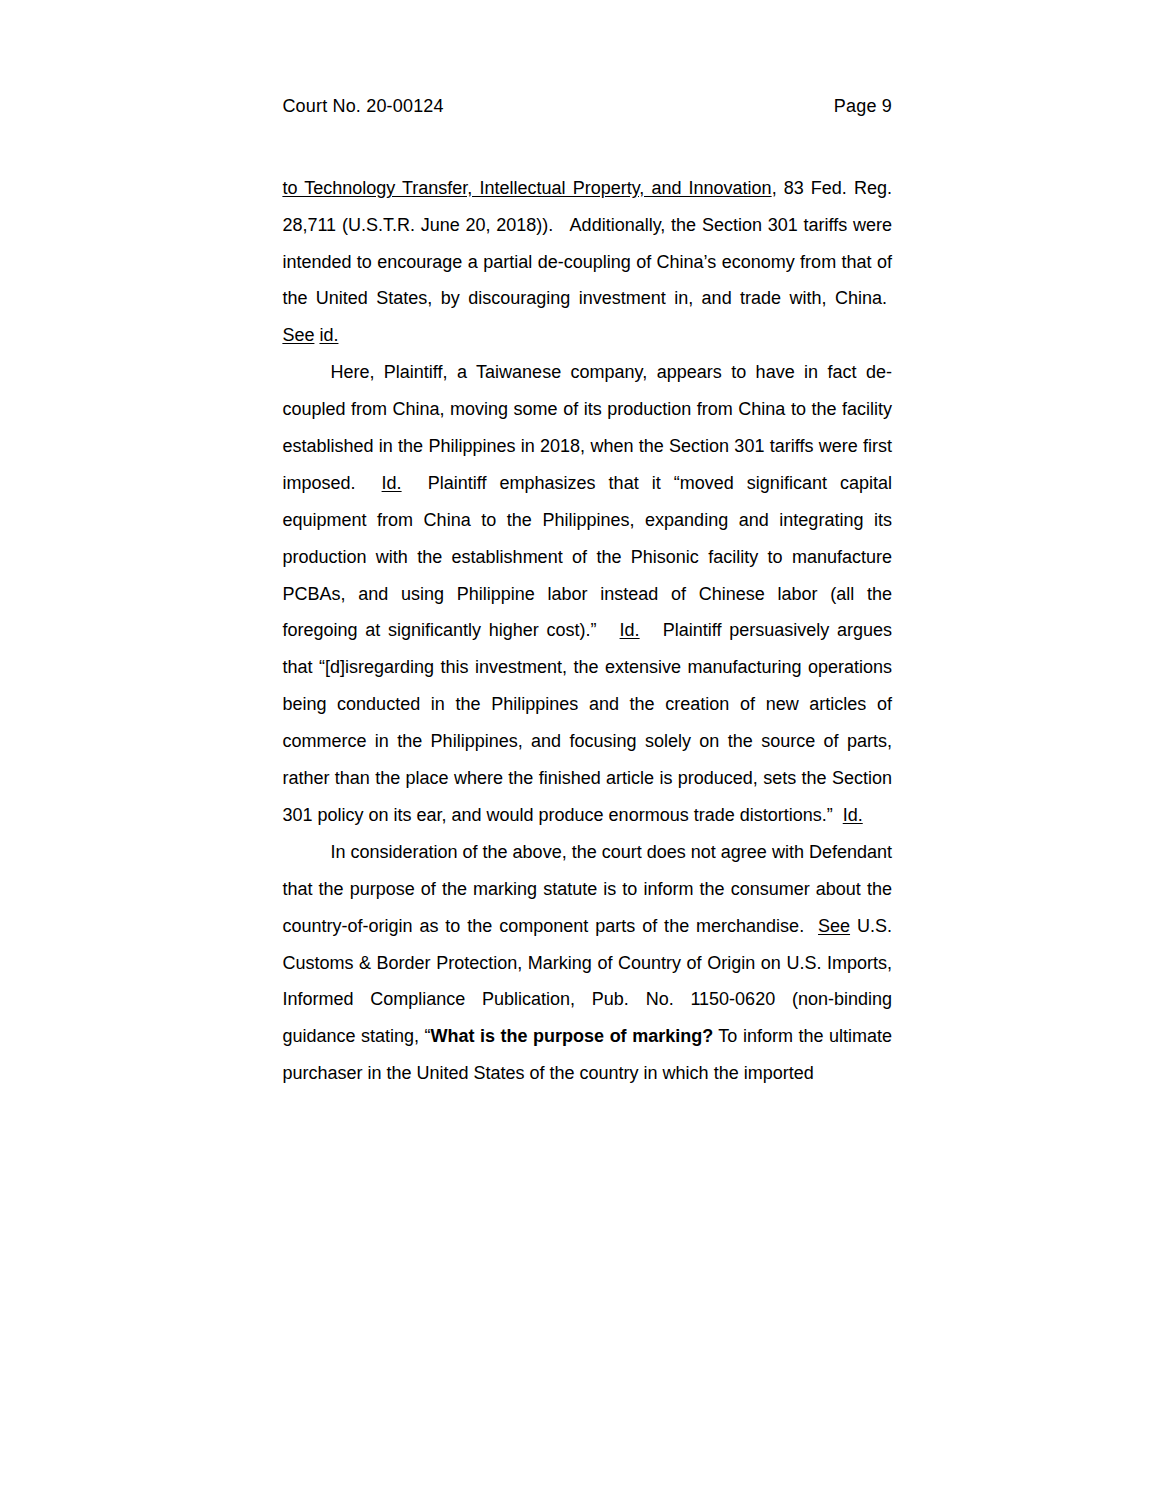Court No. 20-00124 Page 9
to Technology Transfer, Intellectual Property, and Innovation, 83 Fed. Reg. 28,711 (U.S.T.R. June 20, 2018)). Additionally, the Section 301 tariffs were intended to encourage a partial de-coupling of China’s economy from that of the United States, by discouraging investment in, and trade with, China. See id.
Here, Plaintiff, a Taiwanese company, appears to have in fact de-coupled from China, moving some of its production from China to the facility established in the Philippines in 2018, when the Section 301 tariffs were first imposed. Id. Plaintiff emphasizes that it “moved significant capital equipment from China to the Philippines, expanding and integrating its production with the establishment of the Phisonic facility to manufacture PCBAs, and using Philippine labor instead of Chinese labor (all the foregoing at significantly higher cost).” Id. Plaintiff persuasively argues that “[d]isregarding this investment, the extensive manufacturing operations being conducted in the Philippines and the creation of new articles of commerce in the Philippines, and focusing solely on the source of parts, rather than the place where the finished article is produced, sets the Section 301 policy on its ear, and would produce enormous trade distortions.” Id.
In consideration of the above, the court does not agree with Defendant that the purpose of the marking statute is to inform the consumer about the country-of-origin as to the component parts of the merchandise. See U.S. Customs & Border Protection, Marking of Country of Origin on U.S. Imports, Informed Compliance Publication, Pub. No. 1150-0620 (non-binding guidance stating, “What is the purpose of marking? To inform the ultimate purchaser in the United States of the country in which the imported